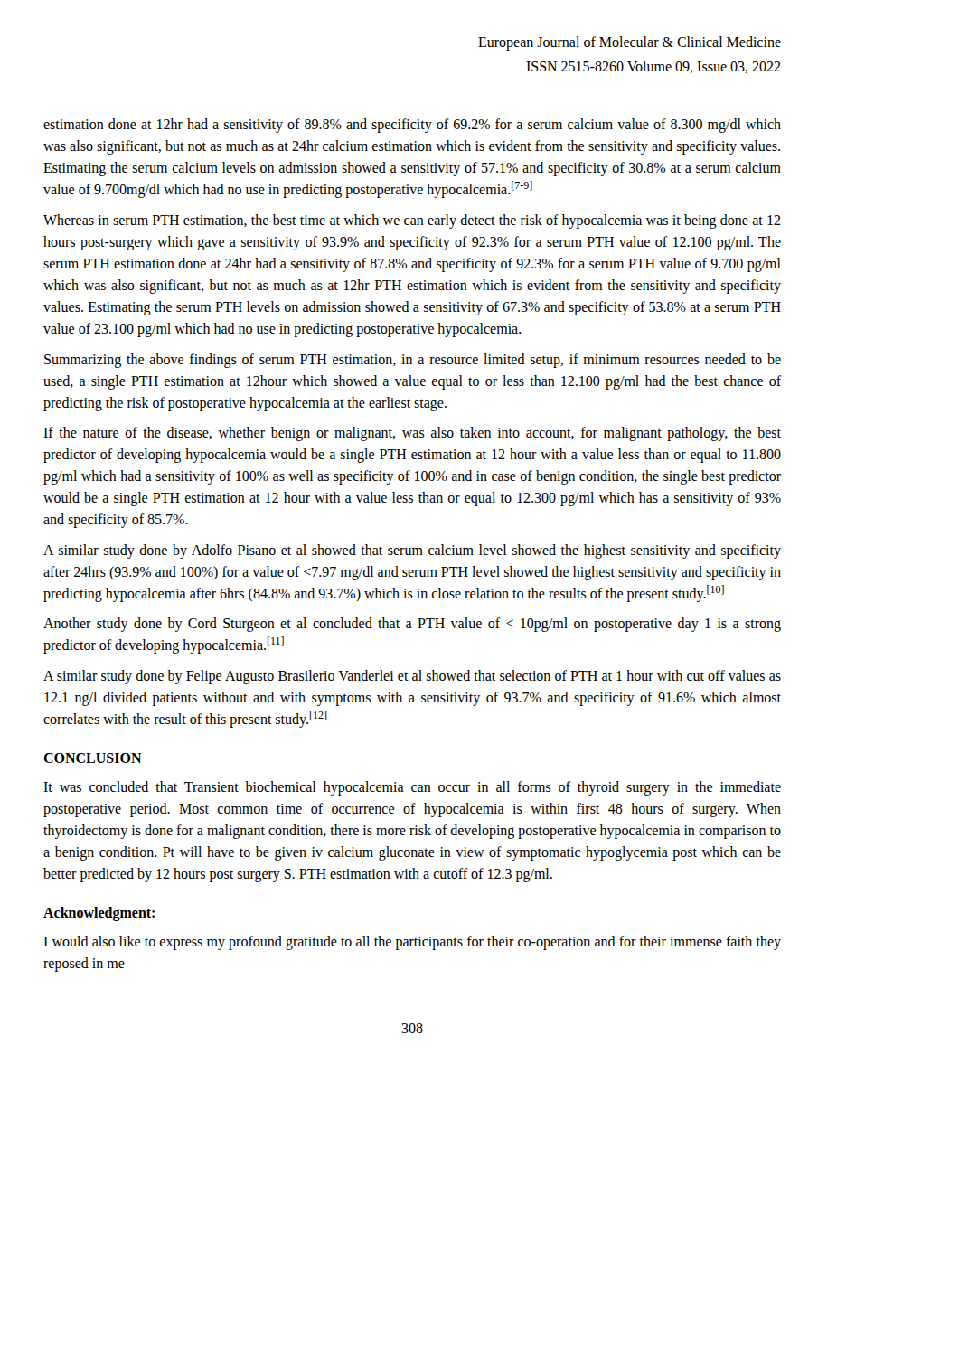European Journal of Molecular & Clinical Medicine
ISSN 2515-8260 Volume 09, Issue 03, 2022
estimation done at 12hr had a sensitivity of 89.8% and specificity of 69.2% for a serum calcium value of 8.300 mg/dl which was also significant, but not as much as at 24hr calcium estimation which is evident from the sensitivity and specificity values. Estimating the serum calcium levels on admission showed a sensitivity of 57.1% and specificity of 30.8% at a serum calcium value of 9.700mg/dl which had no use in predicting postoperative hypocalcemia.[7-9]
Whereas in serum PTH estimation, the best time at which we can early detect the risk of hypocalcemia was it being done at 12 hours post-surgery which gave a sensitivity of 93.9% and specificity of 92.3% for a serum PTH value of 12.100 pg/ml. The serum PTH estimation done at 24hr had a sensitivity of 87.8% and specificity of 92.3% for a serum PTH value of 9.700 pg/ml which was also significant, but not as much as at 12hr PTH estimation which is evident from the sensitivity and specificity values. Estimating the serum PTH levels on admission showed a sensitivity of 67.3% and specificity of 53.8% at a serum PTH value of 23.100 pg/ml which had no use in predicting postoperative hypocalcemia.
Summarizing the above findings of serum PTH estimation, in a resource limited setup, if minimum resources needed to be used, a single PTH estimation at 12hour which showed a value equal to or less than 12.100 pg/ml had the best chance of predicting the risk of postoperative hypocalcemia at the earliest stage.
If the nature of the disease, whether benign or malignant, was also taken into account, for malignant pathology, the best predictor of developing hypocalcemia would be a single PTH estimation at 12 hour with a value less than or equal to 11.800 pg/ml which had a sensitivity of 100% as well as specificity of 100% and in case of benign condition, the single best predictor would be a single PTH estimation at 12 hour with a value less than or equal to 12.300 pg/ml which has a sensitivity of 93% and specificity of 85.7%.
A similar study done by Adolfo Pisano et al showed that serum calcium level showed the highest sensitivity and specificity after 24hrs (93.9% and 100%) for a value of <7.97 mg/dl and serum PTH level showed the highest sensitivity and specificity in predicting hypocalcemia after 6hrs (84.8% and 93.7%) which is in close relation to the results of the present study.[10]
Another study done by Cord Sturgeon et al concluded that a PTH value of < 10pg/ml on postoperative day 1 is a strong predictor of developing hypocalcemia.[11]
A similar study done by Felipe Augusto Brasilerio Vanderlei et al showed that selection of PTH at 1 hour with cut off values as 12.1 ng/l divided patients without and with symptoms with a sensitivity of 93.7% and specificity of 91.6% which almost correlates with the result of this present study.[12]
CONCLUSION
It was concluded that Transient biochemical hypocalcemia can occur in all forms of thyroid surgery in the immediate postoperative period. Most common time of occurrence of hypocalcemia is within first 48 hours of surgery. When thyroidectomy is done for a malignant condition, there is more risk of developing postoperative hypocalcemia in comparison to a benign condition. Pt will have to be given iv calcium gluconate in view of symptomatic hypoglycemia post which can be better predicted by 12 hours post surgery S. PTH estimation with a cutoff of 12.3 pg/ml.
Acknowledgment:
I would also like to express my profound gratitude to all the participants for their co-operation and for their immense faith they reposed in me
308